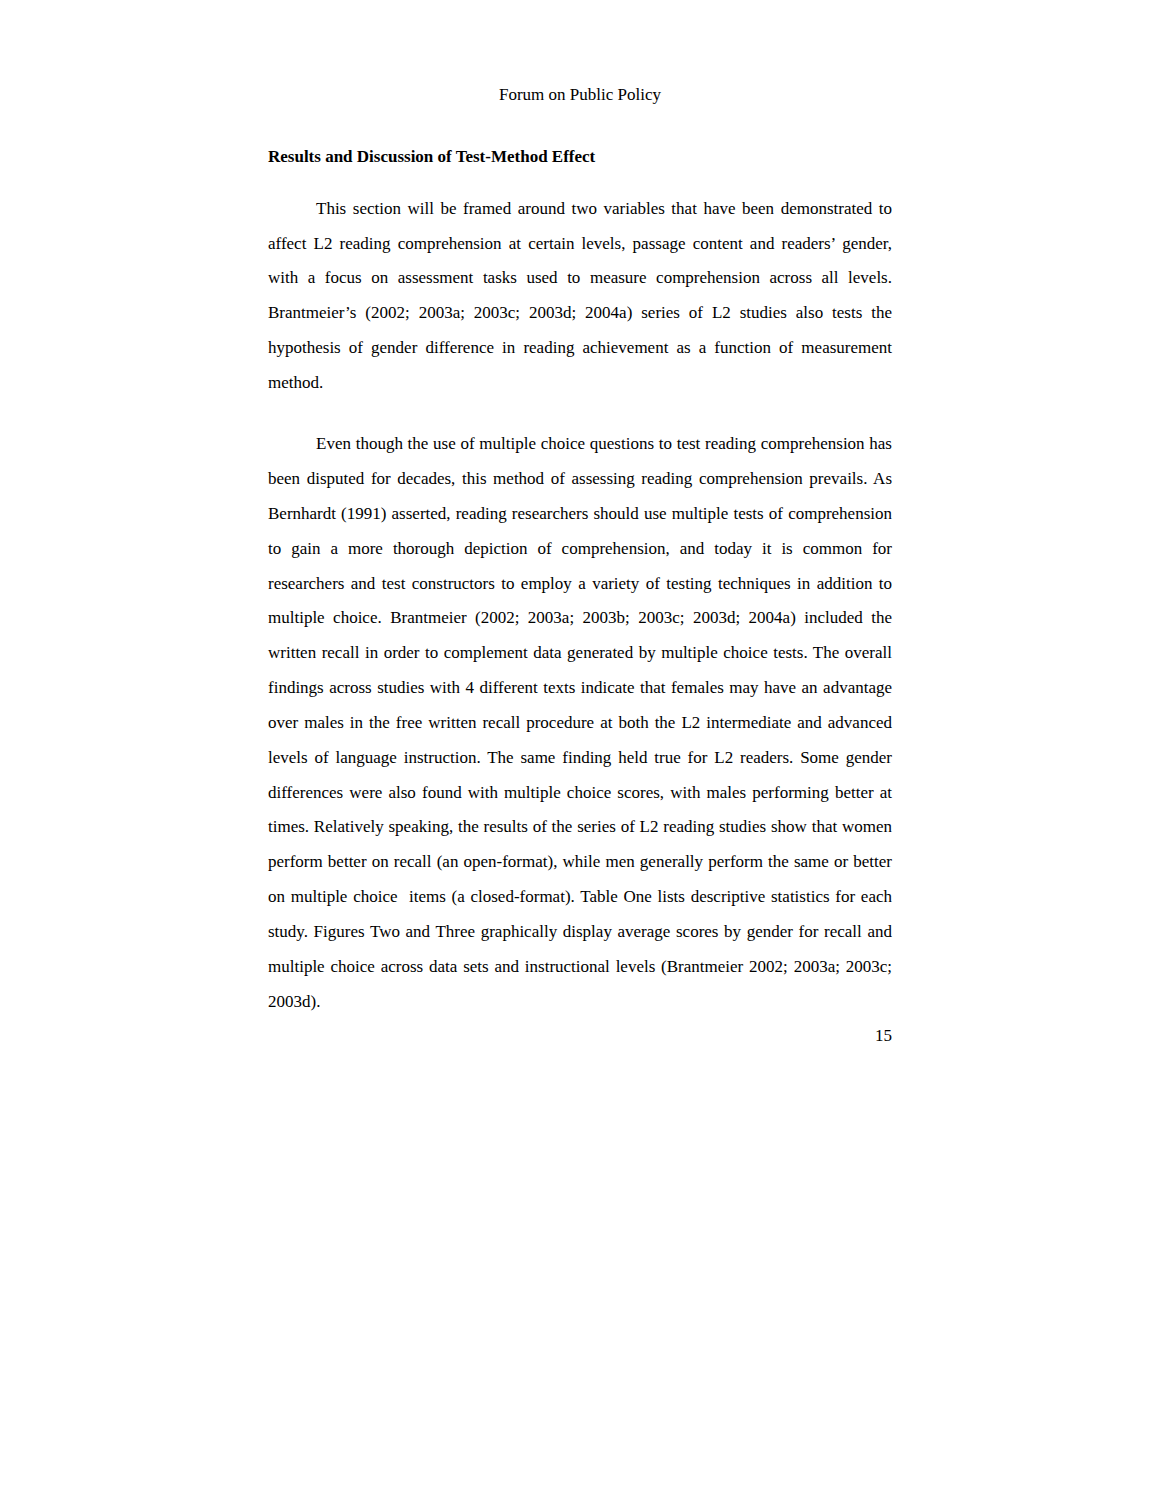Forum on Public Policy
Results and Discussion of Test-Method Effect
This section will be framed around two variables that have been demonstrated to affect L2 reading comprehension at certain levels, passage content and readers’ gender, with a focus on assessment tasks used to measure comprehension across all levels. Brantmeier’s (2002; 2003a; 2003c; 2003d; 2004a) series of L2 studies also tests the hypothesis of gender difference in reading achievement as a function of measurement method.
Even though the use of multiple choice questions to test reading comprehension has been disputed for decades, this method of assessing reading comprehension prevails. As Bernhardt (1991) asserted, reading researchers should use multiple tests of comprehension to gain a more thorough depiction of comprehension, and today it is common for researchers and test constructors to employ a variety of testing techniques in addition to multiple choice. Brantmeier (2002; 2003a; 2003b; 2003c; 2003d; 2004a) included the written recall in order to complement data generated by multiple choice tests. The overall findings across studies with 4 different texts indicate that females may have an advantage over males in the free written recall procedure at both the L2 intermediate and advanced levels of language instruction. The same finding held true for L2 readers. Some gender differences were also found with multiple choice scores, with males performing better at times. Relatively speaking, the results of the series of L2 reading studies show that women perform better on recall (an open-format), while men generally perform the same or better on multiple choice items (a closed-format). Table One lists descriptive statistics for each study. Figures Two and Three graphically display average scores by gender for recall and multiple choice across data sets and instructional levels (Brantmeier 2002; 2003a; 2003c; 2003d).
15